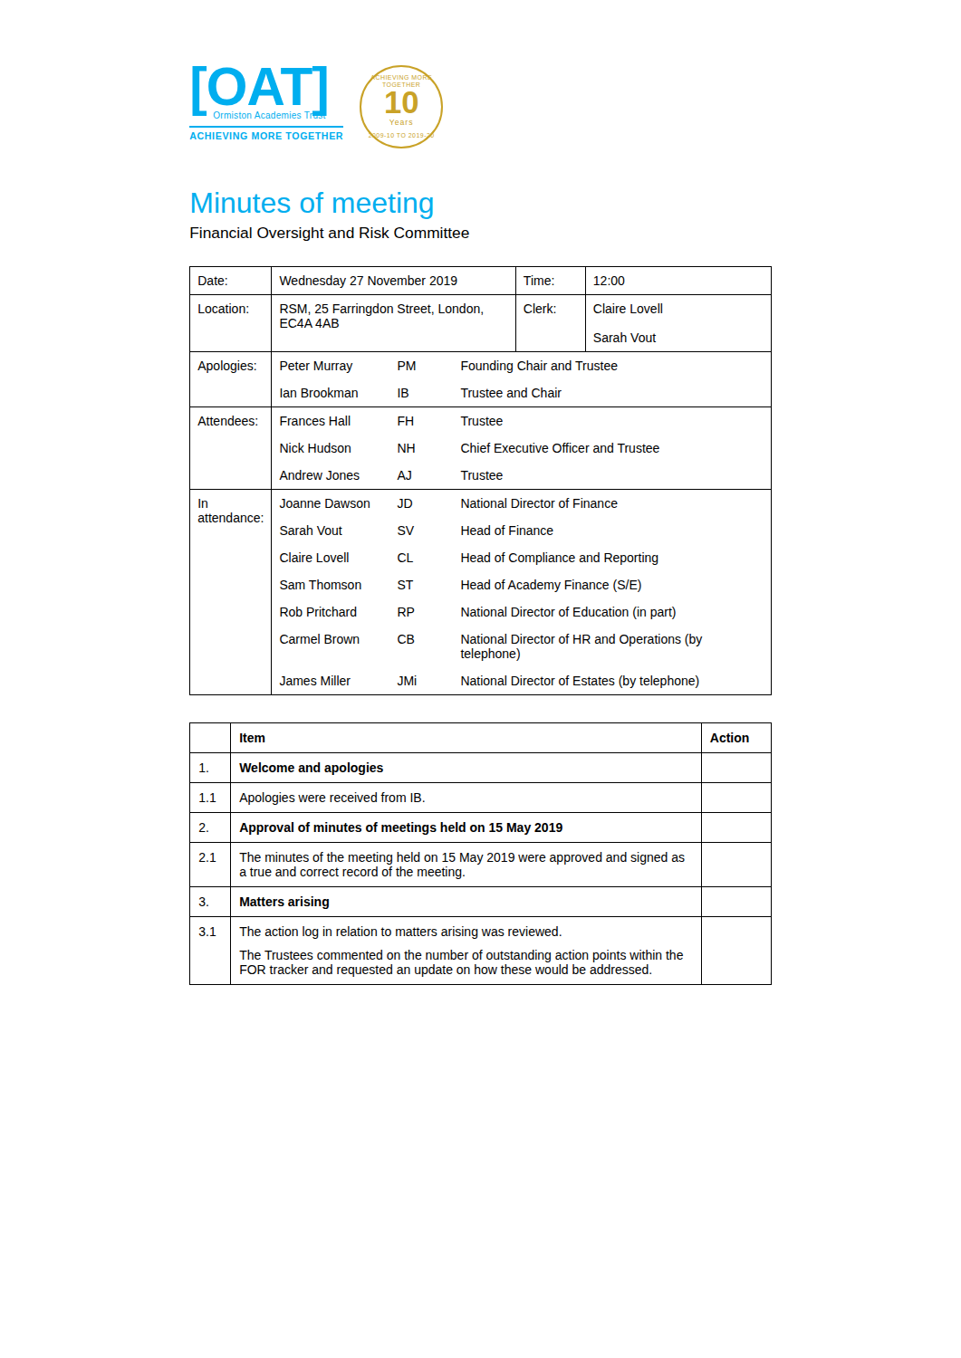[OAT]
Ormiston Academies Trust
ACHIEVING MORE TOGETHER
ACHIEVING MORE TOGETHER
10
Years
2009-10 TO 2019-20
Minutes of meeting
Financial Oversight and Risk Committee
| Date: | Wednesday 27 November 2019 | Time: | 12:00 |
| Location: | RSM, 25 Farringdon Street, London, EC4A 4AB | Clerk: | Claire Lovell Sarah Vout |
| Apologies: | / Peter Murray / PM / Founding Chair and Trustee / / Ian Brookman / IB / Trustee and Chair / |
| Attendees: | / Frances Hall / FH / Trustee / / Nick Hudson / NH / Chief Executive Officer and Trustee / / Andrew Jones / AJ / Trustee / |
| In attendance: | / Joanne Dawson / JD / National Director of Finance / / Sarah Vout / SV / Head of Finance / / Claire Lovell / CL / Head of Compliance and Reporting / / Sam Thomson / ST / Head of Academy Finance (S/E) / / Rob Pritchard / RP / National Director of Education (in part) / / Carmel Brown / CB / National Director of HR and Operations (by telephone) / / James Miller / JMi / National Director of Estates (by telephone) / |
| | Item | Action |
| --- | --- | --- |
| 1. | Welcome and apologies | |
| 1.1 | Apologies were received from IB. | |
| 2. | Approval of minutes of meetings held on 15 May 2019 | |
| 2.1 | The minutes of the meeting held on 15 May 2019 were approved and signed as a true and correct record of the meeting. | |
| 3. | Matters arising | |
| 3.1 | The action log in relation to matters arising was reviewed. The Trustees commented on the number of outstanding action points within the FOR tracker and requested an update on how these would be addressed. | |